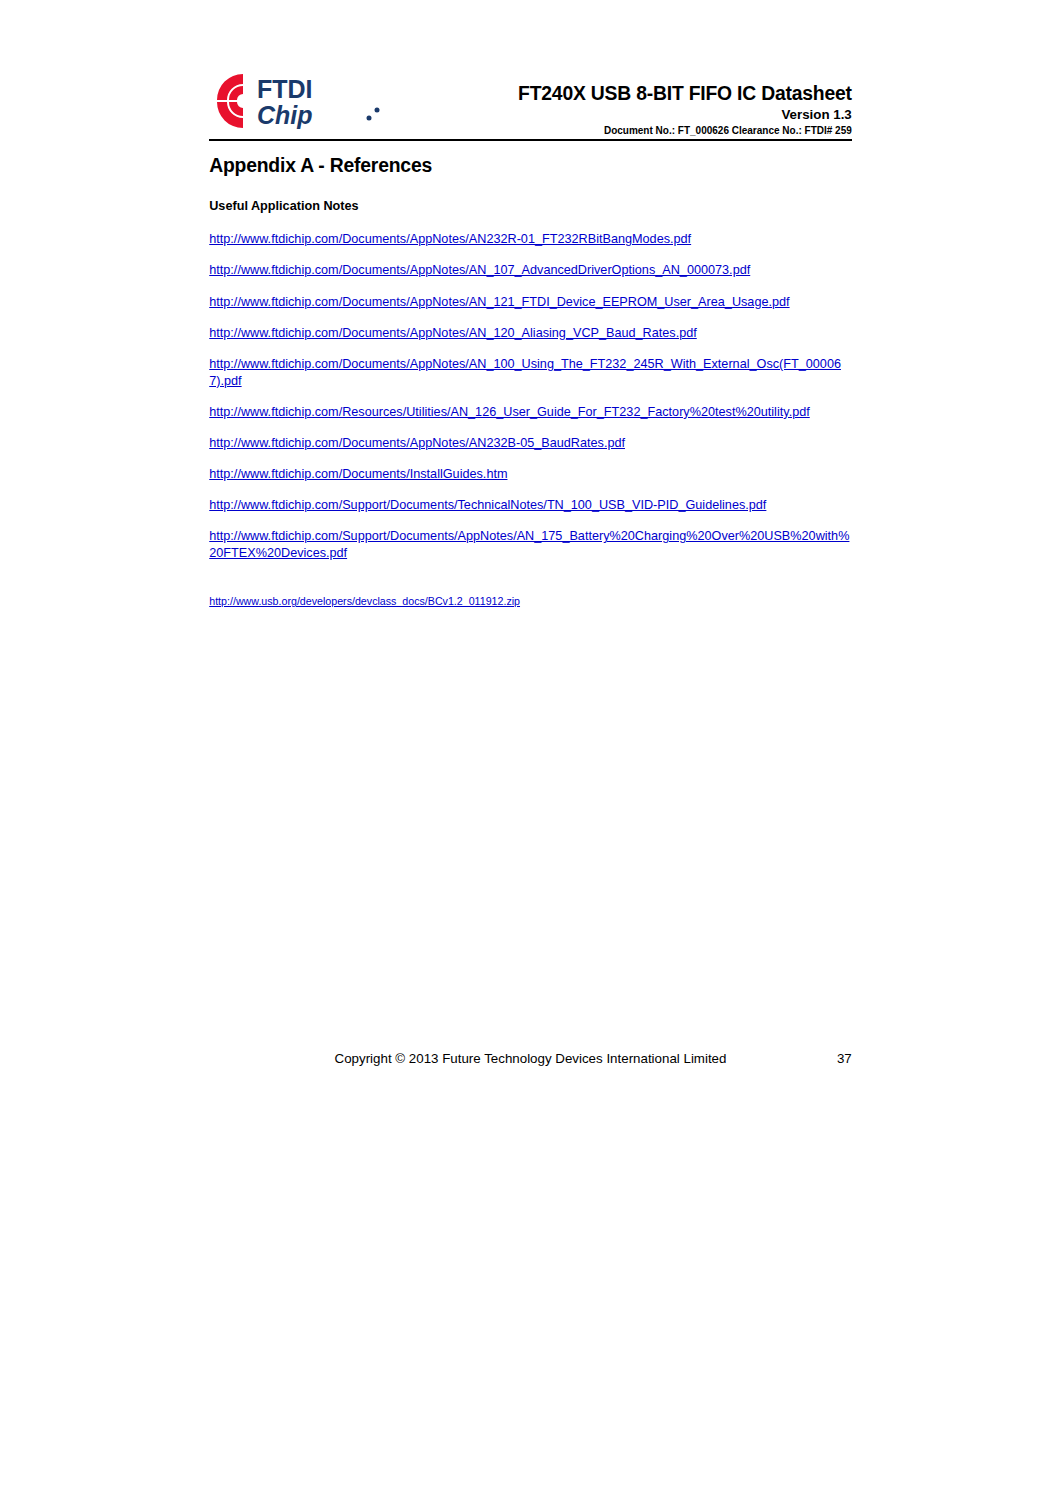FTDI Chip
FT240X USB 8-BIT FIFO IC Datasheet
Version 1.3
Document No.: FT_000626 Clearance No.: FTDI# 259
Appendix A - References
Useful Application Notes
http://www.ftdichip.com/Documents/AppNotes/AN232R-01_FT232RBitBangModes.pdf
http://www.ftdichip.com/Documents/AppNotes/AN_107_AdvancedDriverOptions_AN_000073.pdf
http://www.ftdichip.com/Documents/AppNotes/AN_121_FTDI_Device_EEPROM_User_Area_Usage.pdf
http://www.ftdichip.com/Documents/AppNotes/AN_120_Aliasing_VCP_Baud_Rates.pdf
http://www.ftdichip.com/Documents/AppNotes/AN_100_Using_The_FT232_245R_With_External_Osc(FT_000067).pdf
http://www.ftdichip.com/Resources/Utilities/AN_126_User_Guide_For_FT232_Factory%20test%20utility.pdf
http://www.ftdichip.com/Documents/AppNotes/AN232B-05_BaudRates.pdf
http://www.ftdichip.com/Documents/InstallGuides.htm
http://www.ftdichip.com/Support/Documents/TechnicalNotes/TN_100_USB_VID-PID_Guidelines.pdf
http://www.ftdichip.com/Support/Documents/AppNotes/AN_175_Battery%20Charging%20Over%20USB%20with%20FTEX%20Devices.pdf
http://www.usb.org/developers/devclass_docs/BCv1.2_011912.zip
Copyright © 2013 Future Technology Devices International Limited 37